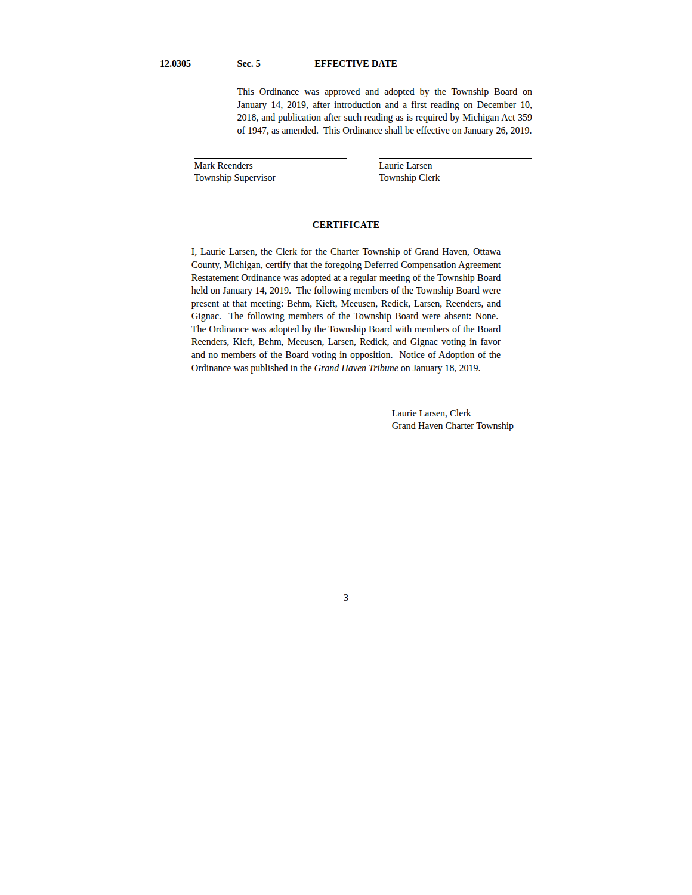12.0305 Sec. 5 EFFECTIVE DATE
This Ordinance was approved and adopted by the Township Board on January 14, 2019, after introduction and a first reading on December 10, 2018, and publication after such reading as is required by Michigan Act 359 of 1947, as amended. This Ordinance shall be effective on January 26, 2019.
Mark Reenders
Township Supervisor
Laurie Larsen
Township Clerk
CERTIFICATE
I, Laurie Larsen, the Clerk for the Charter Township of Grand Haven, Ottawa County, Michigan, certify that the foregoing Deferred Compensation Agreement Restatement Ordinance was adopted at a regular meeting of the Township Board held on January 14, 2019. The following members of the Township Board were present at that meeting: Behm, Kieft, Meeusen, Redick, Larsen, Reenders, and Gignac. The following members of the Township Board were absent: None. The Ordinance was adopted by the Township Board with members of the Board Reenders, Kieft, Behm, Meeusen, Larsen, Redick, and Gignac voting in favor and no members of the Board voting in opposition. Notice of Adoption of the Ordinance was published in the Grand Haven Tribune on January 18, 2019.
Laurie Larsen, Clerk
Grand Haven Charter Township
3